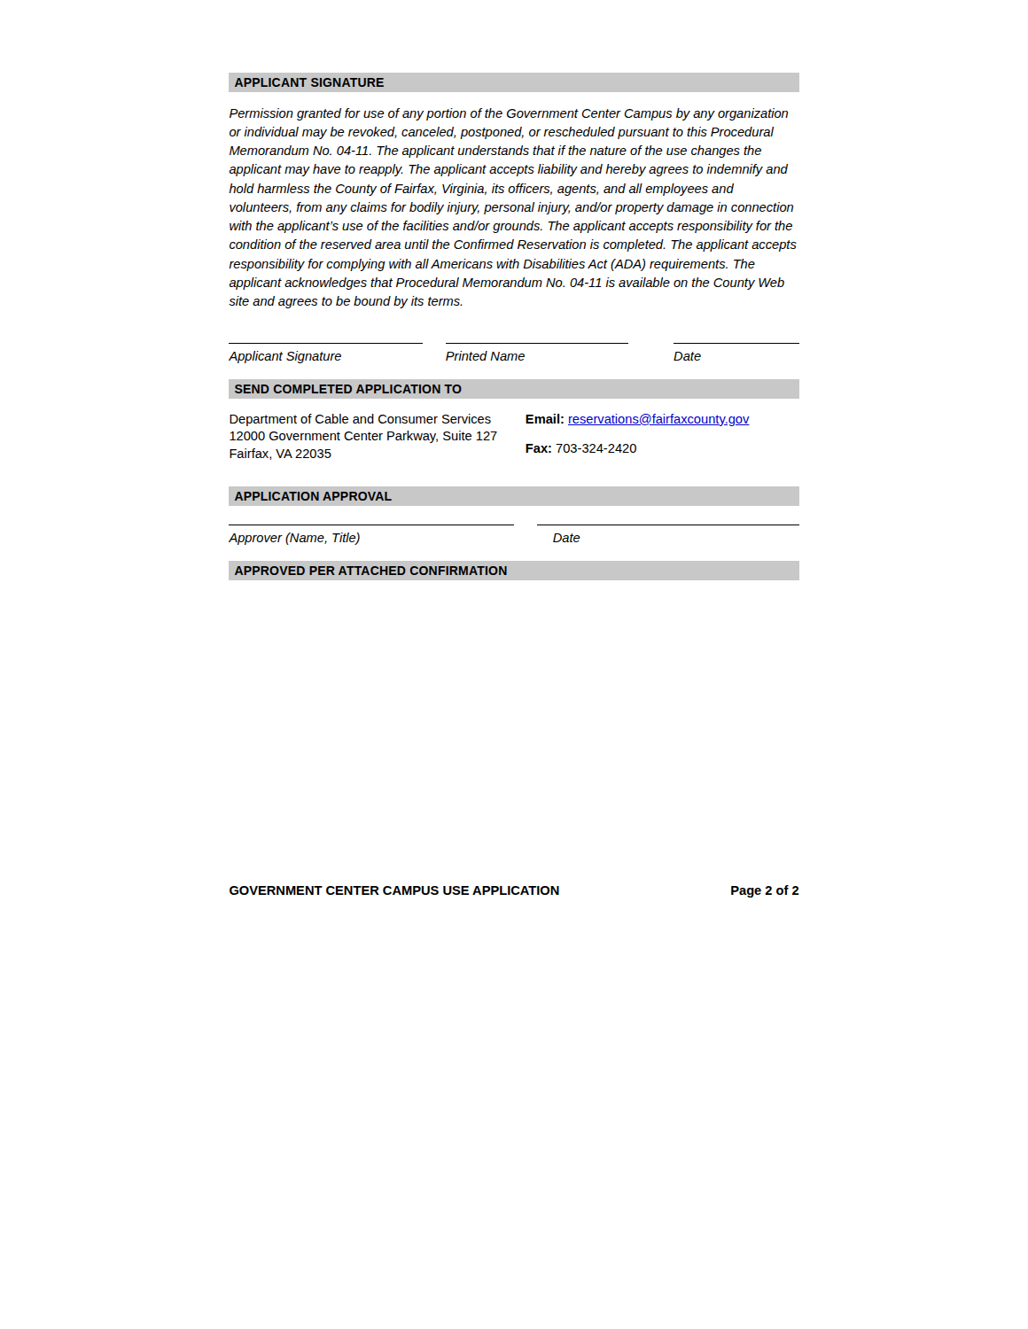APPLICANT SIGNATURE
Permission granted for use of any portion of the Government Center Campus by any organization or individual may be revoked, canceled, postponed, or rescheduled pursuant to this Procedural Memorandum No. 04-11. The applicant understands that if the nature of the use changes the applicant may have to reapply. The applicant accepts liability and hereby agrees to indemnify and hold harmless the County of Fairfax, Virginia, its officers, agents, and all employees and volunteers, from any claims for bodily injury, personal injury, and/or property damage in connection with the applicant’s use of the facilities and/or grounds. The applicant accepts responsibility for the condition of the reserved area until the Confirmed Reservation is completed. The applicant accepts responsibility for complying with all Americans with Disabilities Act (ADA) requirements. The applicant acknowledges that Procedural Memorandum No. 04-11 is available on the County Web site and agrees to be bound by its terms.
| Applicant Signature | | Printed Name | | Date |
SEND COMPLETED APPLICATION TO
| Department of Cable and Consumer Services 12000 Government Center Parkway, Suite 127 Fairfax, VA 22035 | Email: reservations@fairfaxcounty.gov Fax: 703-324-2420 |
APPLICATION APPROVAL
| Approver (Name, Title) | | Date |
APPROVED PER ATTACHED CONFIRMATION
GOVERNMENT CENTER CAMPUS USE APPLICATION Page 2 of 2